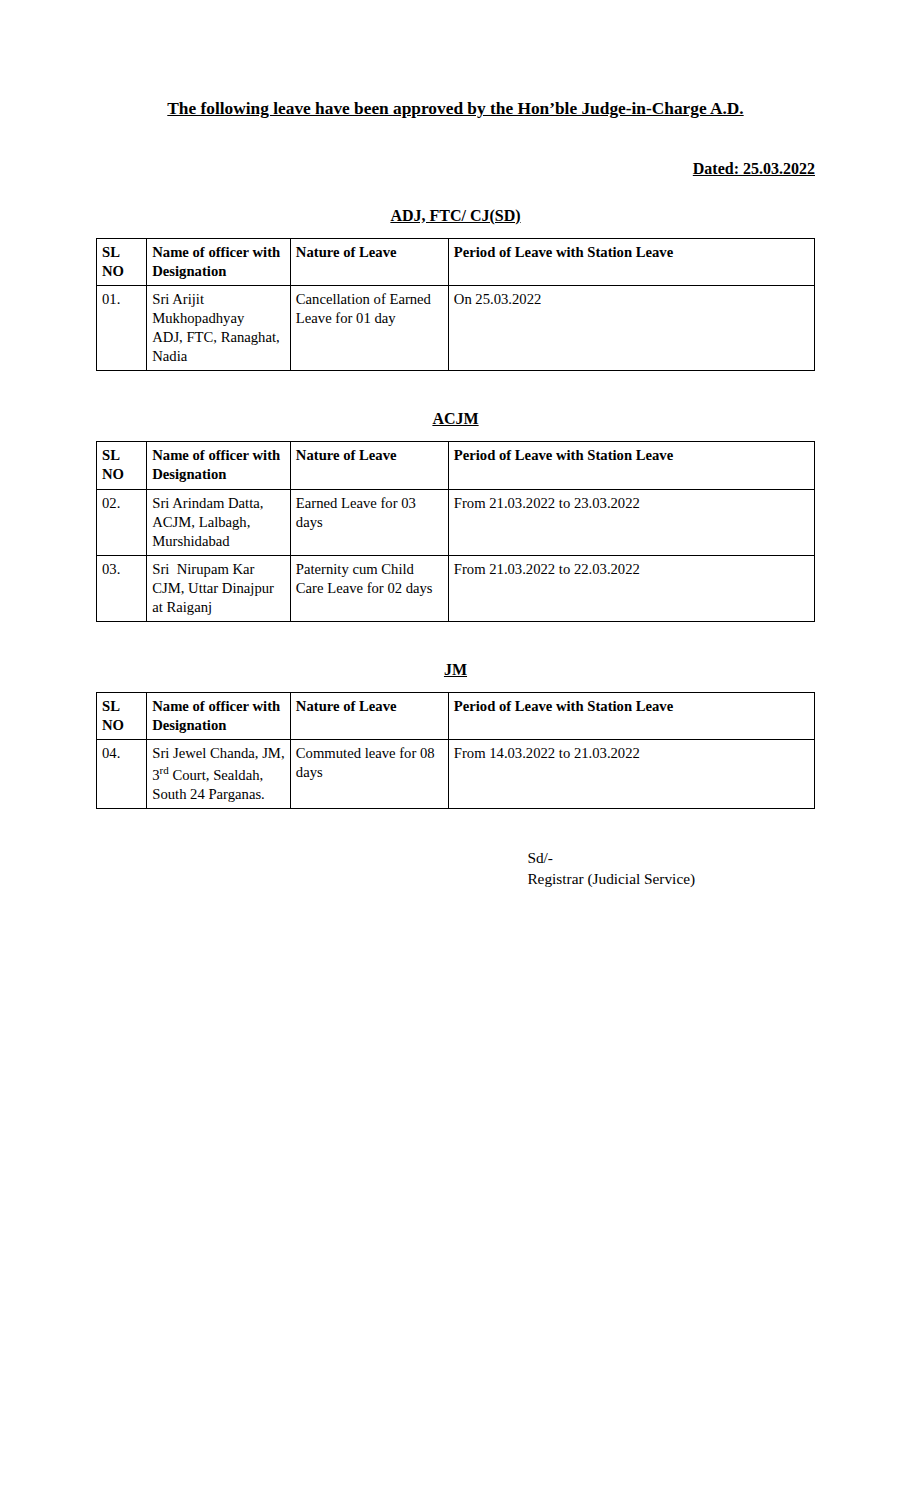The following leave have been approved by the Hon’ble Judge-in-Charge A.D.
Dated: 25.03.2022
ADJ, FTC/ CJ(SD)
| SL NO | Name of officer with Designation | Nature of Leave | Period of Leave with Station Leave |
| --- | --- | --- | --- |
| 01. | Sri Arijit Mukhopadhyay ADJ, FTC, Ranaghat, Nadia | Cancellation of Earned Leave for 01 day | On 25.03.2022 |
ACJM
| SL NO | Name of officer with Designation | Nature of Leave | Period of Leave with Station Leave |
| --- | --- | --- | --- |
| 02. | Sri Arindam Datta, ACJM, Lalbagh, Murshidabad | Earned Leave for 03 days | From 21.03.2022 to 23.03.2022 |
| 03. | Sri Nirupam Kar CJM, Uttar Dinajpur at Raiganj | Paternity cum Child Care Leave for 02 days | From 21.03.2022 to 22.03.2022 |
JM
| SL NO | Name of officer with Designation | Nature of Leave | Period of Leave with Station Leave |
| --- | --- | --- | --- |
| 04. | Sri Jewel Chanda, JM, 3 rd Court, Sealdah, South 24 Parganas. | Commuted leave for 08 days | From 14.03.2022 to 21.03.2022 |
Sd/-
Registrar (Judicial Service)